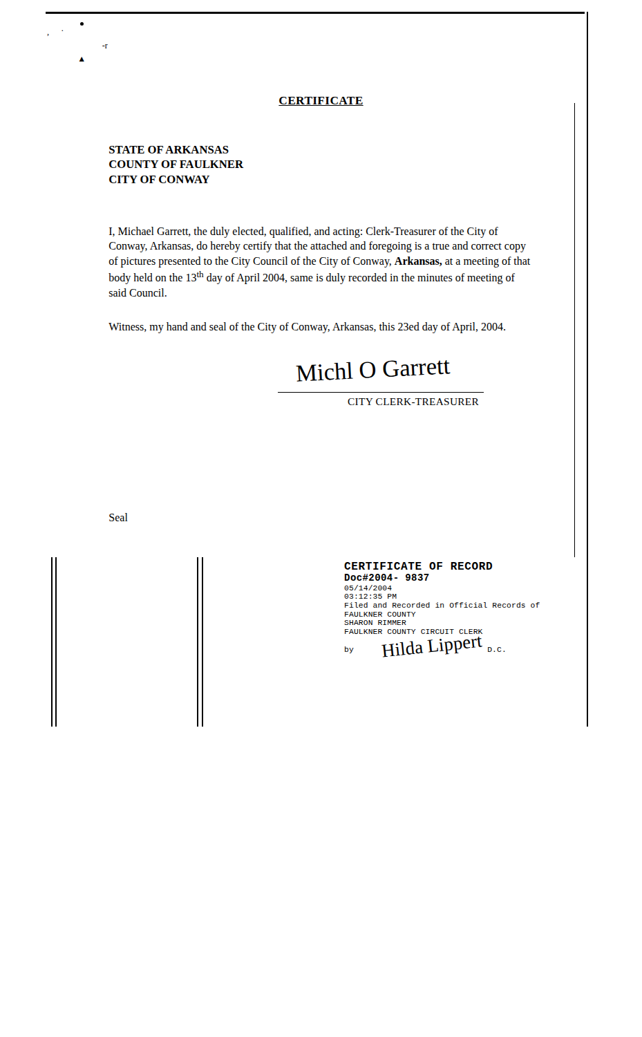, · -r ▲
CERTIFICATE
STATE OF ARKANSAS
COUNTY OF FAULKNER
CITY OF CONWAY
I, Michael Garrett, the duly elected, qualified, and acting: Clerk-Treasurer of the City of Conway, Arkansas, do hereby certify that the attached and foregoing is a true and correct copy of pictures presented to the City Council of the City of Conway, Arkansas, at a meeting of that body held on the 13th day of April 2004, same is duly recorded in the minutes of meeting of said Council.
Witness, my hand and seal of the City of Conway, Arkansas, this 23ed day of April, 2004.
Michl O Garrett CITY CLERK-TREASURER
Seal
CERTIFICATE OF RECORD
Doc#2004- 9837
05/14/2004
03:12:35 PM
Filed and Recorded in Official Records of
FAULKNER COUNTY
SHARON RIMMER
FAULKNER COUNTY CIRCUIT CLERK
by Hilda Lippert D.C.